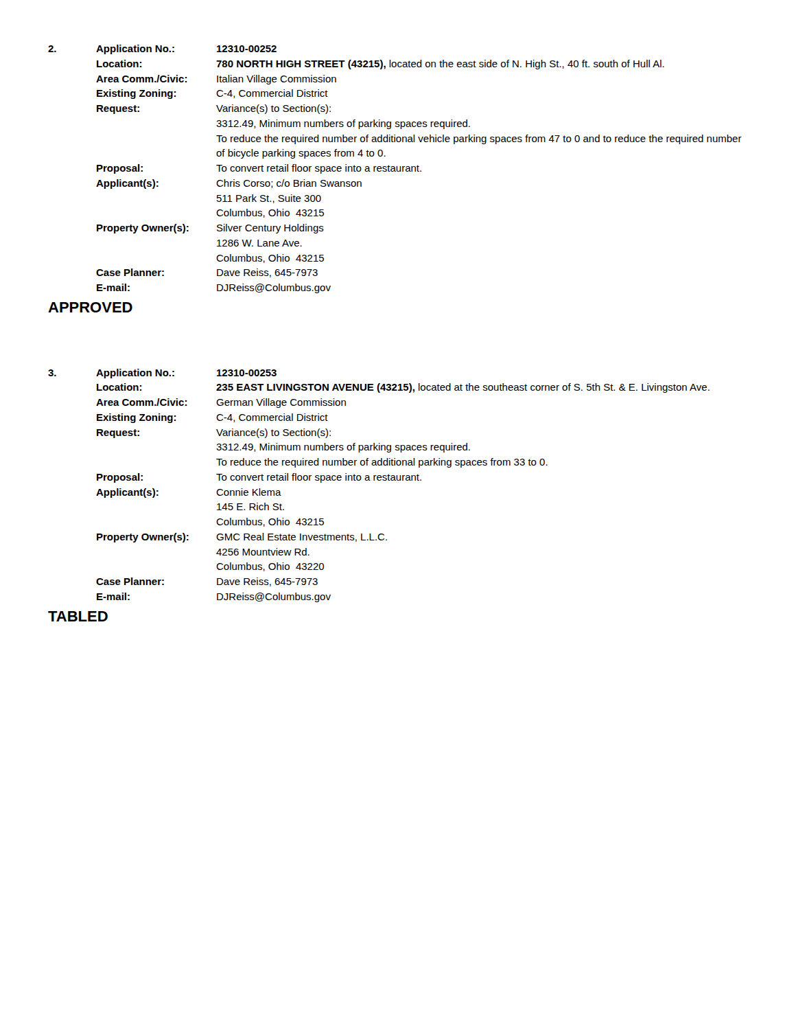| 2. | Application No.: | 12310-00252 |
| | Location: | 780 NORTH HIGH STREET (43215), located on the east side of N. High St., 40 ft. south of Hull Al. |
| | Area Comm./Civic: | Italian Village Commission |
| | Existing Zoning: | C-4, Commercial District |
| | Request: | Variance(s) to Section(s): |
| | | 3312.49, Minimum numbers of parking spaces required. |
| | | To reduce the required number of additional vehicle parking spaces from 47 to 0 and to reduce the required number of bicycle parking spaces from 4 to 0. |
| | Proposal: | To convert retail floor space into a restaurant. |
| | Applicant(s): | Chris Corso; c/o Brian Swanson |
| | | 511 Park St., Suite 300 |
| | | Columbus, Ohio 43215 |
| | Property Owner(s): | Silver Century Holdings |
| | | 1286 W. Lane Ave. |
| | | Columbus, Ohio 43215 |
| | Case Planner: | Dave Reiss, 645-7973 |
| | E-mail: | DJReiss@Columbus.gov |
APPROVED
| 3. | Application No.: | 12310-00253 |
| | Location: | 235 EAST LIVINGSTON AVENUE (43215), located at the southeast corner of S. 5th St. & E. Livingston Ave. |
| | Area Comm./Civic: | German Village Commission |
| | Existing Zoning: | C-4, Commercial District |
| | Request: | Variance(s) to Section(s): |
| | | 3312.49, Minimum numbers of parking spaces required. |
| | | To reduce the required number of additional parking spaces from 33 to 0. |
| | Proposal: | To convert retail floor space into a restaurant. |
| | Applicant(s): | Connie Klema |
| | | 145 E. Rich St. |
| | | Columbus, Ohio 43215 |
| | Property Owner(s): | GMC Real Estate Investments, L.L.C. |
| | | 4256 Mountview Rd. |
| | | Columbus, Ohio 43220 |
| | Case Planner: | Dave Reiss, 645-7973 |
| | E-mail: | DJReiss@Columbus.gov |
TABLED